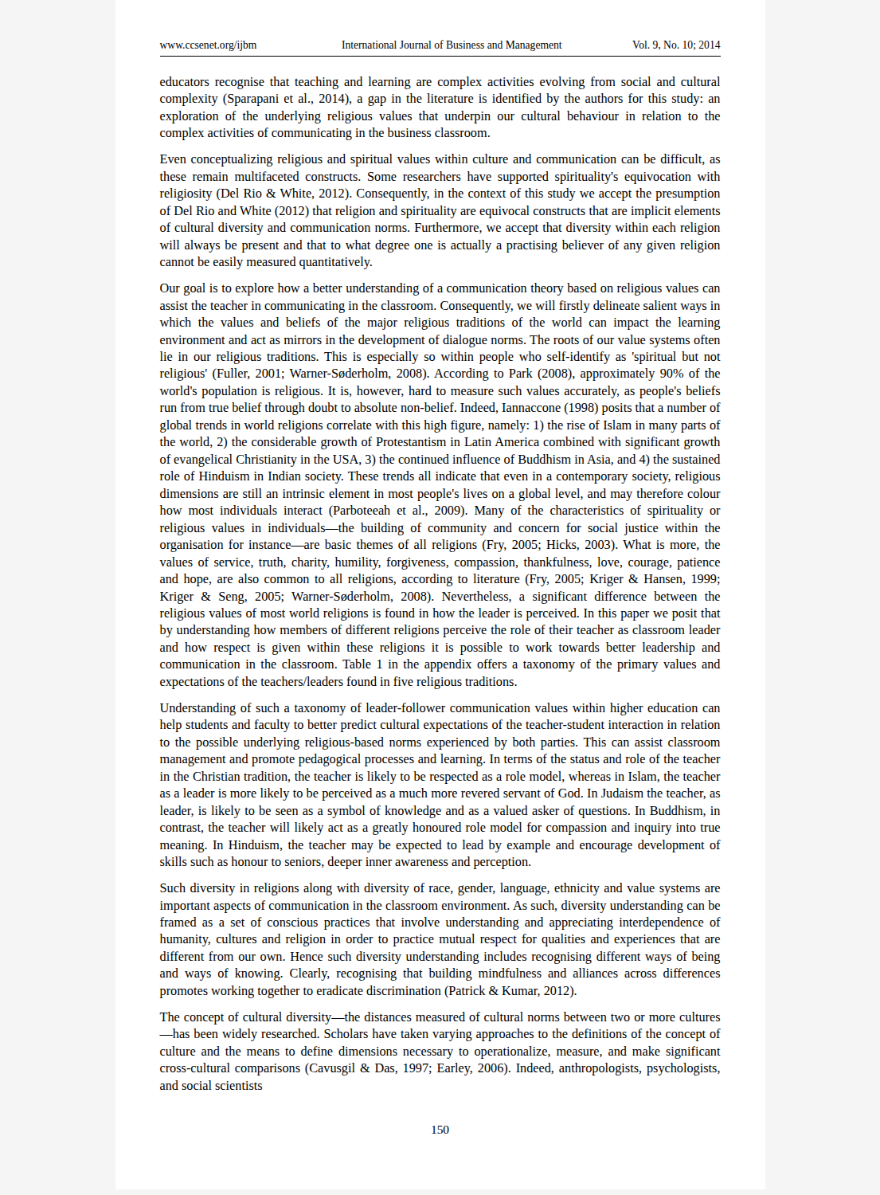www.ccsenet.org/ijbm International Journal of Business and Management Vol. 9, No. 10; 2014
educators recognise that teaching and learning are complex activities evolving from social and cultural complexity (Sparapani et al., 2014), a gap in the literature is identified by the authors for this study: an exploration of the underlying religious values that underpin our cultural behaviour in relation to the complex activities of communicating in the business classroom.
Even conceptualizing religious and spiritual values within culture and communication can be difficult, as these remain multifaceted constructs. Some researchers have supported spirituality's equivocation with religiosity (Del Rio & White, 2012). Consequently, in the context of this study we accept the presumption of Del Rio and White (2012) that religion and spirituality are equivocal constructs that are implicit elements of cultural diversity and communication norms. Furthermore, we accept that diversity within each religion will always be present and that to what degree one is actually a practising believer of any given religion cannot be easily measured quantitatively.
Our goal is to explore how a better understanding of a communication theory based on religious values can assist the teacher in communicating in the classroom. Consequently, we will firstly delineate salient ways in which the values and beliefs of the major religious traditions of the world can impact the learning environment and act as mirrors in the development of dialogue norms. The roots of our value systems often lie in our religious traditions. This is especially so within people who self-identify as 'spiritual but not religious' (Fuller, 2001; Warner-Søderholm, 2008). According to Park (2008), approximately 90% of the world's population is religious. It is, however, hard to measure such values accurately, as people's beliefs run from true belief through doubt to absolute non-belief. Indeed, Iannaccone (1998) posits that a number of global trends in world religions correlate with this high figure, namely: 1) the rise of Islam in many parts of the world, 2) the considerable growth of Protestantism in Latin America combined with significant growth of evangelical Christianity in the USA, 3) the continued influence of Buddhism in Asia, and 4) the sustained role of Hinduism in Indian society. These trends all indicate that even in a contemporary society, religious dimensions are still an intrinsic element in most people's lives on a global level, and may therefore colour how most individuals interact (Parboteeah et al., 2009). Many of the characteristics of spirituality or religious values in individuals—the building of community and concern for social justice within the organisation for instance—are basic themes of all religions (Fry, 2005; Hicks, 2003). What is more, the values of service, truth, charity, humility, forgiveness, compassion, thankfulness, love, courage, patience and hope, are also common to all religions, according to literature (Fry, 2005; Kriger & Hansen, 1999; Kriger & Seng, 2005; Warner-Søderholm, 2008). Nevertheless, a significant difference between the religious values of most world religions is found in how the leader is perceived. In this paper we posit that by understanding how members of different religions perceive the role of their teacher as classroom leader and how respect is given within these religions it is possible to work towards better leadership and communication in the classroom. Table 1 in the appendix offers a taxonomy of the primary values and expectations of the teachers/leaders found in five religious traditions.
Understanding of such a taxonomy of leader-follower communication values within higher education can help students and faculty to better predict cultural expectations of the teacher-student interaction in relation to the possible underlying religious-based norms experienced by both parties. This can assist classroom management and promote pedagogical processes and learning. In terms of the status and role of the teacher in the Christian tradition, the teacher is likely to be respected as a role model, whereas in Islam, the teacher as a leader is more likely to be perceived as a much more revered servant of God. In Judaism the teacher, as leader, is likely to be seen as a symbol of knowledge and as a valued asker of questions. In Buddhism, in contrast, the teacher will likely act as a greatly honoured role model for compassion and inquiry into true meaning. In Hinduism, the teacher may be expected to lead by example and encourage development of skills such as honour to seniors, deeper inner awareness and perception.
Such diversity in religions along with diversity of race, gender, language, ethnicity and value systems are important aspects of communication in the classroom environment. As such, diversity understanding can be framed as a set of conscious practices that involve understanding and appreciating interdependence of humanity, cultures and religion in order to practice mutual respect for qualities and experiences that are different from our own. Hence such diversity understanding includes recognising different ways of being and ways of knowing. Clearly, recognising that building mindfulness and alliances across differences promotes working together to eradicate discrimination (Patrick & Kumar, 2012).
The concept of cultural diversity—the distances measured of cultural norms between two or more cultures—has been widely researched. Scholars have taken varying approaches to the definitions of the concept of culture and the means to define dimensions necessary to operationalize, measure, and make significant cross-cultural comparisons (Cavusgil & Das, 1997; Earley, 2006). Indeed, anthropologists, psychologists, and social scientists
150